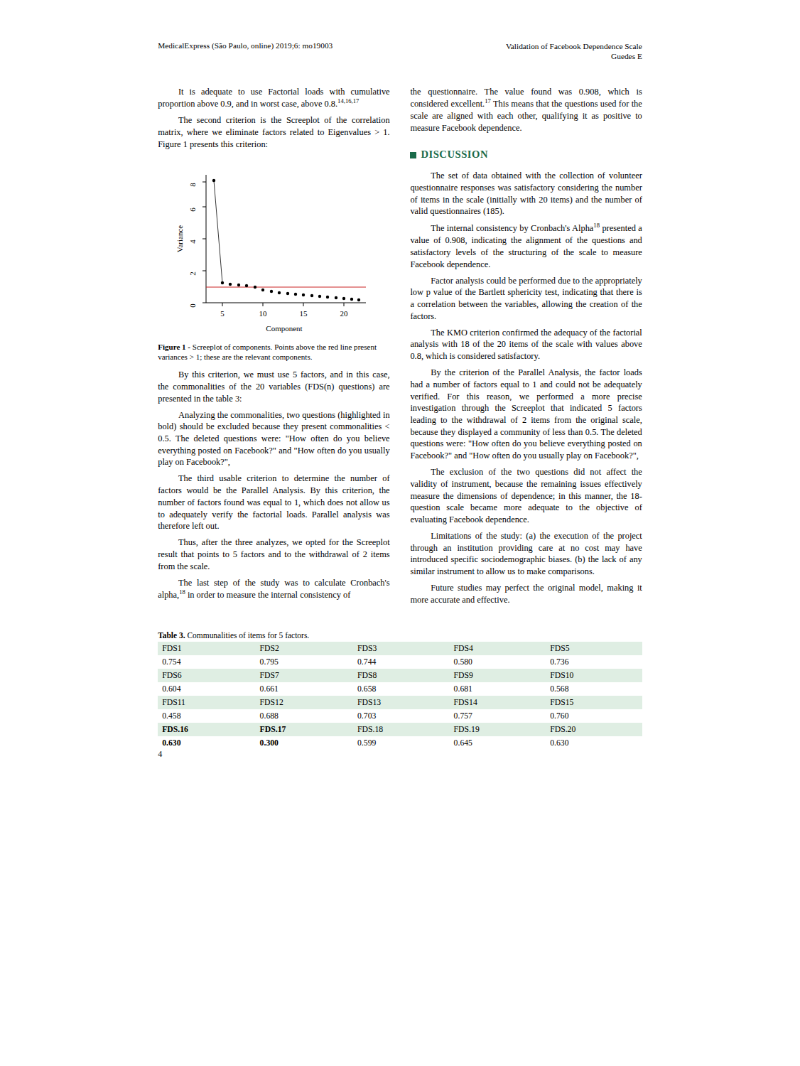MedicalExpress (São Paulo, online) 2019;6: mo19003
Validation of Facebook Dependence Scale
Guedes E
It is adequate to use Factorial loads with cumulative proportion above 0.9, and in worst case, above 0.8.14,16,17
The second criterion is the Screeplot of the correlation matrix, where we eliminate factors related to Eigenvalues > 1. Figure 1 presents this criterion:
0 2 4 6 8 Variance 5 10 15 20 Component
Figure 1 - Screeplot of components. Points above the red line present variances > 1; these are the relevant components.
By this criterion, we must use 5 factors, and in this case, the commonalities of the 20 variables (FDS(n) questions) are presented in the table 3:
Analyzing the commonalities, two questions (highlighted in bold) should be excluded because they present commonalities < 0.5. The deleted questions were: "How often do you believe everything posted on Facebook?" and "How often do you usually play on Facebook?",
The third usable criterion to determine the number of factors would be the Parallel Analysis. By this criterion, the number of factors found was equal to 1, which does not allow us to adequately verify the factorial loads. Parallel analysis was therefore left out.
Thus, after the three analyzes, we opted for the Screeplot result that points to 5 factors and to the withdrawal of 2 items from the scale.
The last step of the study was to calculate Cronbach's alpha,18 in order to measure the internal consistency of
the questionnaire. The value found was 0.908, which is considered excellent.17 This means that the questions used for the scale are aligned with each other, qualifying it as positive to measure Facebook dependence.
DISCUSSION
The set of data obtained with the collection of volunteer questionnaire responses was satisfactory considering the number of items in the scale (initially with 20 items) and the number of valid questionnaires (185).
The internal consistency by Cronbach's Alpha18 presented a value of 0.908, indicating the alignment of the questions and satisfactory levels of the structuring of the scale to measure Facebook dependence.
Factor analysis could be performed due to the appropriately low p value of the Bartlett sphericity test, indicating that there is a correlation between the variables, allowing the creation of the factors.
The KMO criterion confirmed the adequacy of the factorial analysis with 18 of the 20 items of the scale with values above 0.8, which is considered satisfactory.
By the criterion of the Parallel Analysis, the factor loads had a number of factors equal to 1 and could not be adequately verified. For this reason, we performed a more precise investigation through the Screeplot that indicated 5 factors leading to the withdrawal of 2 items from the original scale, because they displayed a community of less than 0.5. The deleted questions were: "How often do you believe everything posted on Facebook?" and "How often do you usually play on Facebook?",
The exclusion of the two questions did not affect the validity of instrument, because the remaining issues effectively measure the dimensions of dependence; in this manner, the 18-question scale became more adequate to the objective of evaluating Facebook dependence.
Limitations of the study: (a) the execution of the project through an institution providing care at no cost may have introduced specific sociodemographic biases. (b) the lack of any similar instrument to allow us to make comparisons.
Future studies may perfect the original model, making it more accurate and effective.
Table 3. Communalities of items for 5 factors.
| FDS1 | FDS2 | FDS3 | FDS4 | FDS5 |
| 0.754 | 0.795 | 0.744 | 0.580 | 0.736 |
| FDS6 | FDS7 | FDS8 | FDS9 | FDS10 |
| 0.604 | 0.661 | 0.658 | 0.681 | 0.568 |
| FDS11 | FDS12 | FDS13 | FDS14 | FDS15 |
| 0.458 | 0.688 | 0.703 | 0.757 | 0.760 |
| FDS.16 | FDS.17 | FDS.18 | FDS.19 | FDS.20 |
| 0.630 | 0.300 | 0.599 | 0.645 | 0.630 |
4